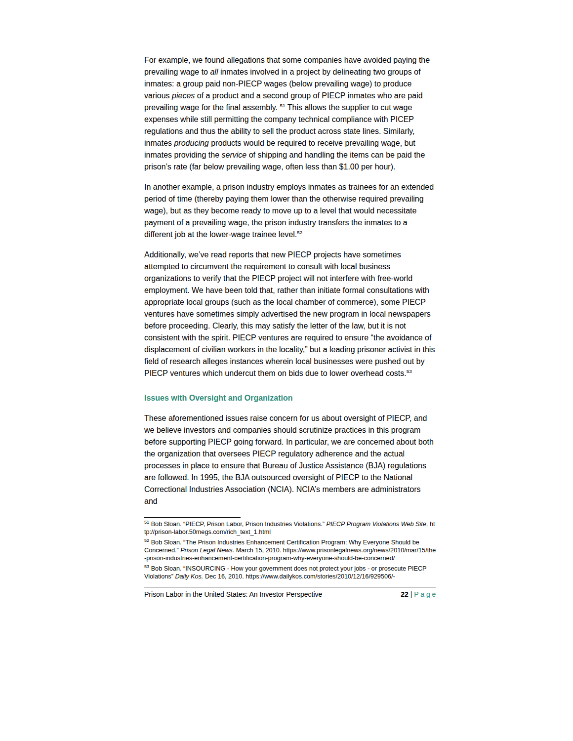For example, we found allegations that some companies have avoided paying the prevailing wage to all inmates involved in a project by delineating two groups of inmates: a group paid non-PIECP wages (below prevailing wage) to produce various pieces of a product and a second group of PIECP inmates who are paid prevailing wage for the final assembly. 51 This allows the supplier to cut wage expenses while still permitting the company technical compliance with PICEP regulations and thus the ability to sell the product across state lines. Similarly, inmates producing products would be required to receive prevailing wage, but inmates providing the service of shipping and handling the items can be paid the prison’s rate (far below prevailing wage, often less than $1.00 per hour).
In another example, a prison industry employs inmates as trainees for an extended period of time (thereby paying them lower than the otherwise required prevailing wage), but as they become ready to move up to a level that would necessitate payment of a prevailing wage, the prison industry transfers the inmates to a different job at the lower-wage trainee level.52
Additionally, we’ve read reports that new PIECP projects have sometimes attempted to circumvent the requirement to consult with local business organizations to verify that the PIECP project will not interfere with free-world employment. We have been told that, rather than initiate formal consultations with appropriate local groups (such as the local chamber of commerce), some PIECP ventures have sometimes simply advertised the new program in local newspapers before proceeding. Clearly, this may satisfy the letter of the law, but it is not consistent with the spirit. PIECP ventures are required to ensure “the avoidance of displacement of civilian workers in the locality,” but a leading prisoner activist in this field of research alleges instances wherein local businesses were pushed out by PIECP ventures which undercut them on bids due to lower overhead costs.53
Issues with Oversight and Organization
These aforementioned issues raise concern for us about oversight of PIECP, and we believe investors and companies should scrutinize practices in this program before supporting PIECP going forward. In particular, we are concerned about both the organization that oversees PIECP regulatory adherence and the actual processes in place to ensure that Bureau of Justice Assistance (BJA) regulations are followed. In 1995, the BJA outsourced oversight of PIECP to the National Correctional Industries Association (NCIA). NCIA’s members are administrators and
51 Bob Sloan. “PIECP, Prison Labor, Prison Industries Violations.” PIECP Program Violations Web Site. http://prison-labor.50megs.com/rich_text_1.html
52 Bob Sloan. “The Prison Industries Enhancement Certification Program: Why Everyone Should be Concerned.” Prison Legal News. March 15, 2010. https://www.prisonlegalnews.org/news/2010/mar/15/the-prison-industries-enhancement-certification-program-why-everyone-should-be-concerned/
53 Bob Sloan. “INSOURCING - How your government does not protect your jobs - or prosecute PIECP Violations” Daily Kos. Dec 16, 2010. https://www.dailykos.com/stories/2010/12/16/929506/-
Prison Labor in the United States: An Investor Perspective 22 | P a g e